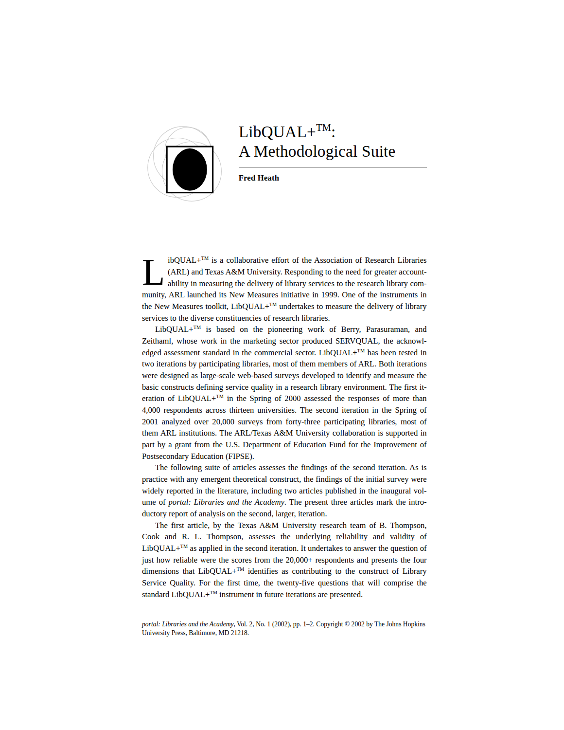LibQUAL+TM:
A Methodological Suite
Fred Heath
LibQUAL+TM is a collaborative effort of the Association of Research Libraries (ARL) and Texas A&M University. Responding to the need for greater accountability in measuring the delivery of library services to the research library community, ARL launched its New Measures initiative in 1999. One of the instruments in the New Measures toolkit, LibQUAL+TM undertakes to measure the delivery of library services to the diverse constituencies of research libraries.
LibQUAL+TM is based on the pioneering work of Berry, Parasuraman, and Zeithaml, whose work in the marketing sector produced SERVQUAL, the acknowledged assessment standard in the commercial sector. LibQUAL+TM has been tested in two iterations by participating libraries, most of them members of ARL. Both iterations were designed as large-scale web-based surveys developed to identify and measure the basic constructs defining service quality in a research library environment. The first iteration of LibQUAL+TM in the Spring of 2000 assessed the responses of more than 4,000 respondents across thirteen universities. The second iteration in the Spring of 2001 analyzed over 20,000 surveys from forty-three participating libraries, most of them ARL institutions. The ARL/Texas A&M University collaboration is supported in part by a grant from the U.S. Department of Education Fund for the Improvement of Postsecondary Education (FIPSE).
The following suite of articles assesses the findings of the second iteration. As is practice with any emergent theoretical construct, the findings of the initial survey were widely reported in the literature, including two articles published in the inaugural volume of portal: Libraries and the Academy. The present three articles mark the introductory report of analysis on the second, larger, iteration.
The first article, by the Texas A&M University research team of B. Thompson, Cook and R. L. Thompson, assesses the underlying reliability and validity of LibQUAL+TM as applied in the second iteration. It undertakes to answer the question of just how reliable were the scores from the 20,000+ respondents and presents the four dimensions that LibQUAL+TM identifies as contributing to the construct of Library Service Quality. For the first time, the twenty-five questions that will comprise the standard LibQUAL+TM instrument in future iterations are presented.
portal: Libraries and the Academy, Vol. 2, No. 1 (2002), pp. 1–2. Copyright © 2002 by The Johns Hopkins University Press, Baltimore, MD 21218.